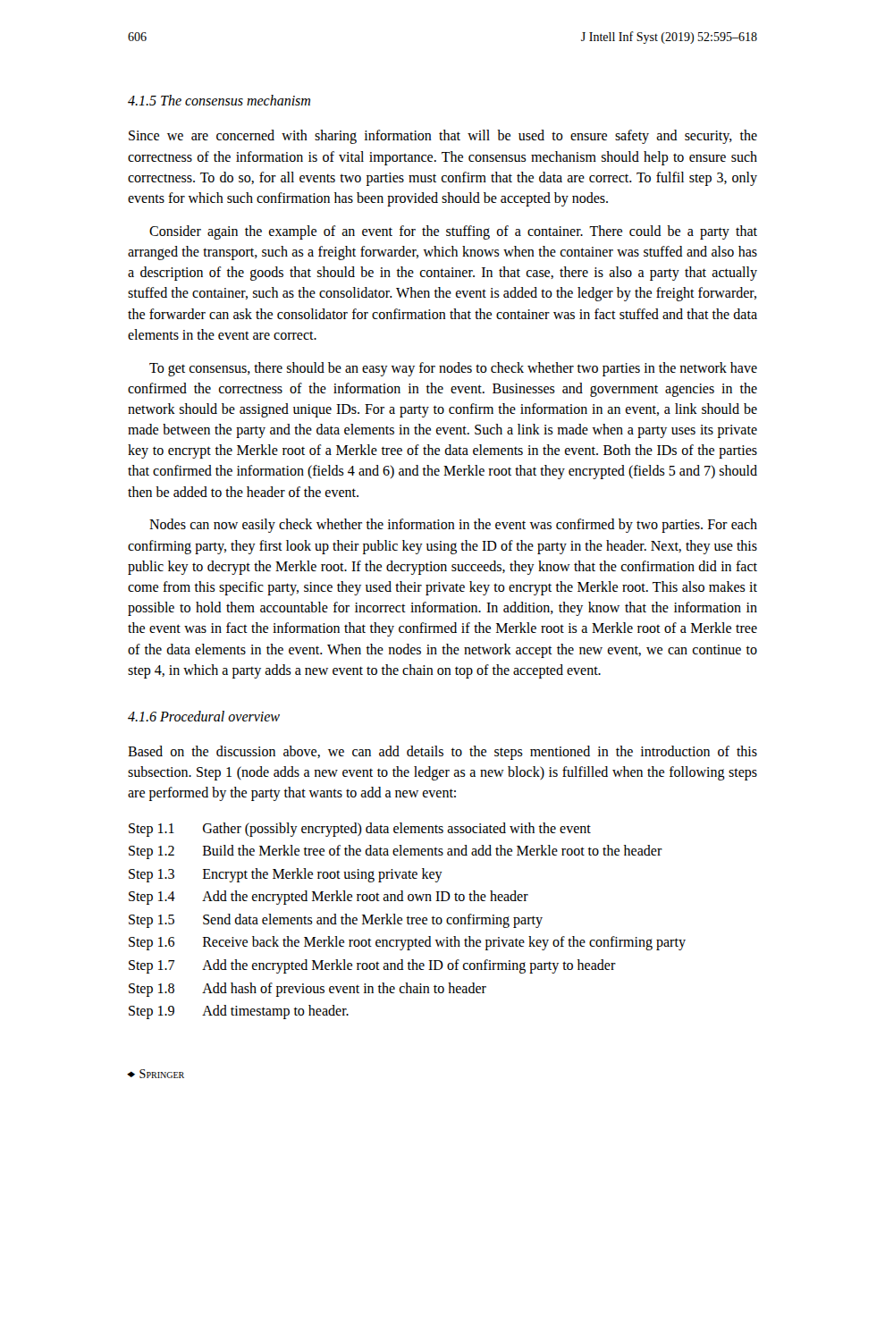606 J Intell Inf Syst (2019) 52:595–618
4.1.5 The consensus mechanism
Since we are concerned with sharing information that will be used to ensure safety and security, the correctness of the information is of vital importance. The consensus mechanism should help to ensure such correctness. To do so, for all events two parties must confirm that the data are correct. To fulfil step 3, only events for which such confirmation has been provided should be accepted by nodes.
Consider again the example of an event for the stuffing of a container. There could be a party that arranged the transport, such as a freight forwarder, which knows when the container was stuffed and also has a description of the goods that should be in the container. In that case, there is also a party that actually stuffed the container, such as the consolidator. When the event is added to the ledger by the freight forwarder, the forwarder can ask the consolidator for confirmation that the container was in fact stuffed and that the data elements in the event are correct.
To get consensus, there should be an easy way for nodes to check whether two parties in the network have confirmed the correctness of the information in the event. Businesses and government agencies in the network should be assigned unique IDs. For a party to confirm the information in an event, a link should be made between the party and the data elements in the event. Such a link is made when a party uses its private key to encrypt the Merkle root of a Merkle tree of the data elements in the event. Both the IDs of the parties that confirmed the information (fields 4 and 6) and the Merkle root that they encrypted (fields 5 and 7) should then be added to the header of the event.
Nodes can now easily check whether the information in the event was confirmed by two parties. For each confirming party, they first look up their public key using the ID of the party in the header. Next, they use this public key to decrypt the Merkle root. If the decryption succeeds, they know that the confirmation did in fact come from this specific party, since they used their private key to encrypt the Merkle root. This also makes it possible to hold them accountable for incorrect information. In addition, they know that the information in the event was in fact the information that they confirmed if the Merkle root is a Merkle root of a Merkle tree of the data elements in the event. When the nodes in the network accept the new event, we can continue to step 4, in which a party adds a new event to the chain on top of the accepted event.
4.1.6 Procedural overview
Based on the discussion above, we can add details to the steps mentioned in the introduction of this subsection. Step 1 (node adds a new event to the ledger as a new block) is fulfilled when the following steps are performed by the party that wants to add a new event:
Step 1.1
Gather (possibly encrypted) data elements associated with the event
Step 1.2
Build the Merkle tree of the data elements and add the Merkle root to the header
Step 1.3
Encrypt the Merkle root using private key
Step 1.4
Add the encrypted Merkle root and own ID to the header
Step 1.5
Send data elements and the Merkle tree to confirming party
Step 1.6
Receive back the Merkle root encrypted with the private key of the confirming party
Step 1.7
Add the encrypted Merkle root and the ID of confirming party to header
Step 1.8
Add hash of previous event in the chain to header
Step 1.9
Add timestamp to header.
♦Springer